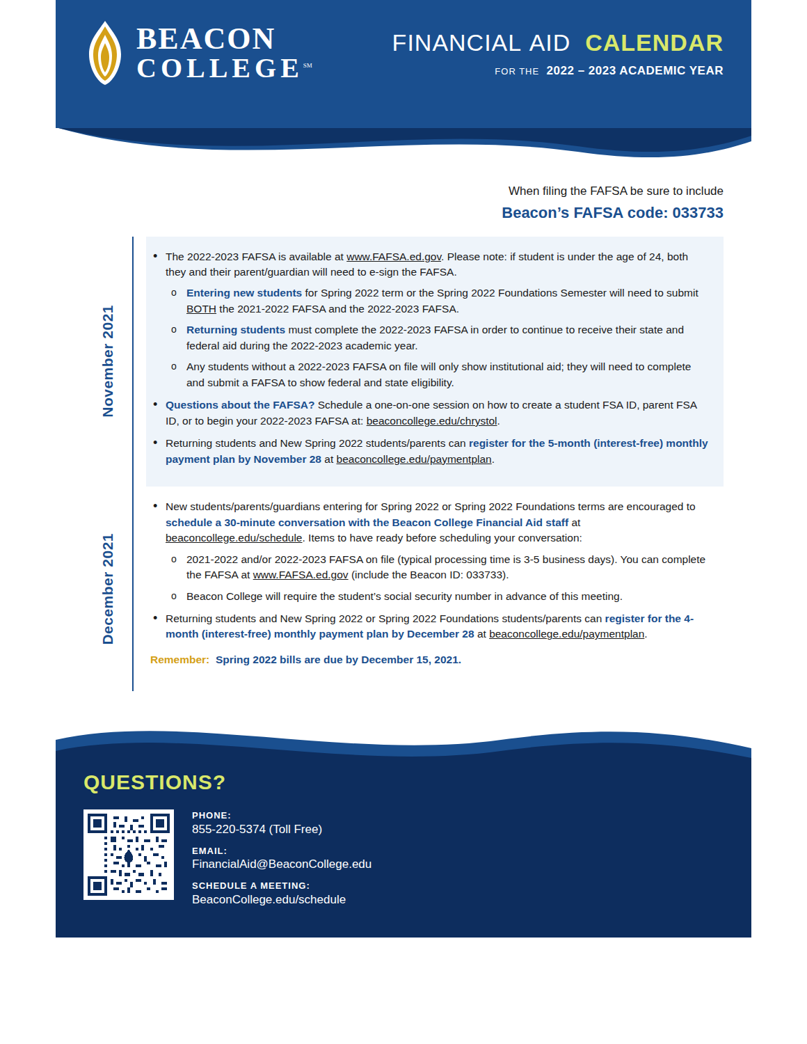BEACON COLLEGESM
FINANCIAL AID CALENDAR
FOR THE 2022 – 2023 ACADEMIC YEAR
When filing the FAFSA be sure to include Beacon’s FAFSA code: 033733
November 2021
The 2022-2023 FAFSA is available at www.FAFSA.ed.gov. Please note: if student is under the age of 24, both they and their parent/guardian will need to e-sign the FAFSA.
Entering new students for Spring 2022 term or the Spring 2022 Foundations Semester will need to submit BOTH the 2021-2022 FAFSA and the 2022-2023 FAFSA.
Returning students must complete the 2022-2023 FAFSA in order to continue to receive their state and federal aid during the 2022-2023 academic year.
Any students without a 2022-2023 FAFSA on file will only show institutional aid; they will need to complete and submit a FAFSA to show federal and state eligibility.
Questions about the FAFSA? Schedule a one-on-one session on how to create a student FSA ID, parent FSA ID, or to begin your 2022-2023 FAFSA at: beaconcollege.edu/chrystol.
Returning students and New Spring 2022 students/parents can register for the 5-month (interest-free) monthly payment plan by November 28 at beaconcollege.edu/paymentplan.
December 2021
New students/parents/guardians entering for Spring 2022 or Spring 2022 Foundations terms are encouraged to schedule a 30-minute conversation with the Beacon College Financial Aid staff at beaconcollege.edu/schedule. Items to have ready before scheduling your conversation:
2021-2022 and/or 2022-2023 FAFSA on file (typical processing time is 3-5 business days). You can complete the FAFSA at www.FAFSA.ed.gov (include the Beacon ID: 033733).
Beacon College will require the student’s social security number in advance of this meeting.
Returning students and New Spring 2022 or Spring 2022 Foundations students/parents can register for the 4-month (interest-free) monthly payment plan by December 28 at beaconcollege.edu/paymentplan.
Remember: Spring 2022 bills are due by December 15, 2021.
QUESTIONS?
PHONE: 855-220-5374 (Toll Free) EMAIL: FinancialAid@BeaconCollege.edu SCHEDULE A MEETING: BeaconCollege.edu/schedule